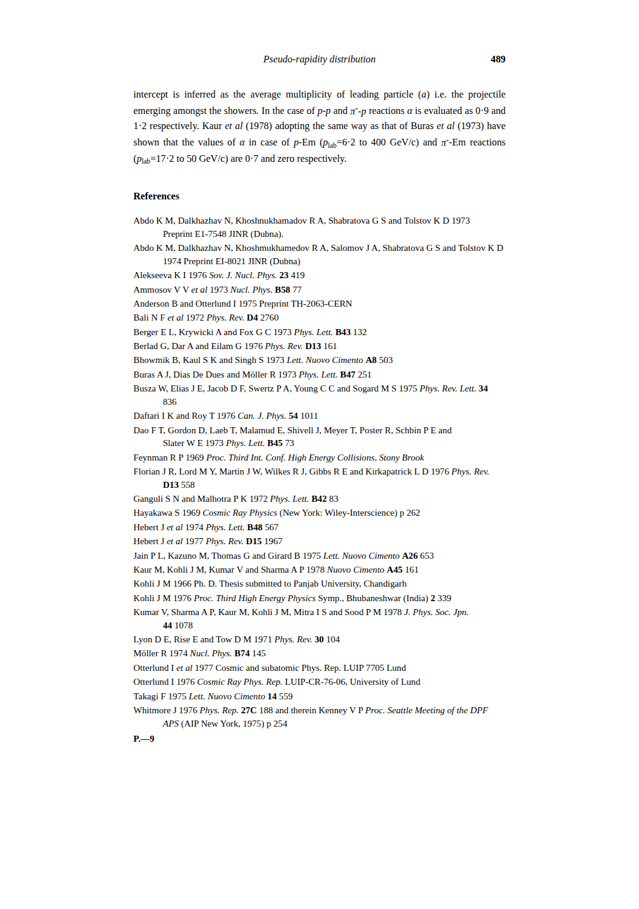Pseudo-rapidity distribution 489
intercept is inferred as the average multiplicity of leading particle (a) i.e. the projectile emerging amongst the showers. In the case of p-p and π--p reactions α is evaluated as 0·9 and 1·2 respectively. Kaur et al (1978) adopting the same way as that of Buras et al (1973) have shown that the values of α in case of p-Em (plab=6·2 to 400 GeV/c) and π--Em reactions (plab=17·2 to 50 GeV/c) are 0·7 and zero respectively.
References
Abdo K M, Dalkhazhav N, Khoshnukhamadov R A, Shabratova G S and Tolstov K D 1973Preprint E1-7548 JINR (Dubna).
Abdo K M, Dalkhazhav N, Khoshmukhamedov R A, Salomov J A, Shabratova G S and Tolstov K D1974 Preprint EI-8021 JINR (Dubna)
Alekseeva K I 1976 Sov. J. Nucl. Phys. 23 419
Ammosov V V et al 1973 Nucl. Phys. B58 77
Anderson B and Otterlund I 1975 Preprint TH-2063-CERN
Bali N F et al 1972 Phys. Rev. D4 2760
Berger E L, Krywicki A and Fox G C 1973 Phys. Lett. B43 132
Berlad G, Dar A and Eilam G 1976 Phys. Rev. D13 161
Bhowmik B, Kaul S K and Singh S 1973 Lett. Nuovo Cimento A8 503
Buras A J, Dias De Dues and Möller R 1973 Phys. Lett. B47 251
Busza W, Elias J E, Jacob D F, Swertz P A, Young C C and Sogard M S 1975 Phys. Rev. Lett. 34836
Daftari I K and Roy T 1976 Can. J. Phys. 54 1011
Dao F T, Gordon D, Laeb T, Malamud E, Shivell J, Meyer T, Poster R, Schbin P E andSlater W E 1973 Phys. Lett. B45 73
Feynman R P 1969 Proc. Third Int. Conf. High Energy Collisions, Stony Brook
Florian J R, Lord M Y, Martin J W, Wilkes R J, Gibbs R E and Kirkapatrick L D 1976 Phys. Rev. D13 558
Ganguli S N and Malhotra P K 1972 Phys. Lett. B42 83
Hayakawa S 1969 Cosmic Ray Physics (New York: Wiley-Interscience) p 262
Hebert J et al 1974 Phys. Lett. B48 567
Hebert J et al 1977 Phys. Rev. D15 1967
Jain P L, Kazuno M, Thomas G and Girard B 1975 Lett. Nuovo Cimento A26 653
Kaur M, Kohli J M, Kumar V and Sharma A P 1978 Nuovo Cimento A45 161
Kohli J M 1966 Ph. D. Thesis submitted to Panjab University, Chandigarh
Kohli J M 1976 Proc. Third High Energy Physics Symp., Bhubaneshwar (India) 2 339
Kumar V, Sharma A P, Kaur M, Kohli J M, Mitra I S and Sood P M 1978 J. Phys. Soc. Jpn. 44 1078
Lyon D E, Rise E and Tow D M 1971 Phys. Rev. 30 104
Möller R 1974 Nucl. Phys. B74 145
Otterlund I et al 1977 Cosmic and subatomic Phys. Rep. LUIP 7705 Lund
Otterlund I 1976 Cosmic Ray Phys. Rep. LUIP-CR-76-06, University of Lund
Takagi F 1975 Lett. Nuovo Cimento 14 559
Whitmore J 1976 Phys. Rep. 27C 188 and therein Kenney V P Proc. Seattle Meeting of the DPF APS (AIP New York, 1975) p 254
P.—9